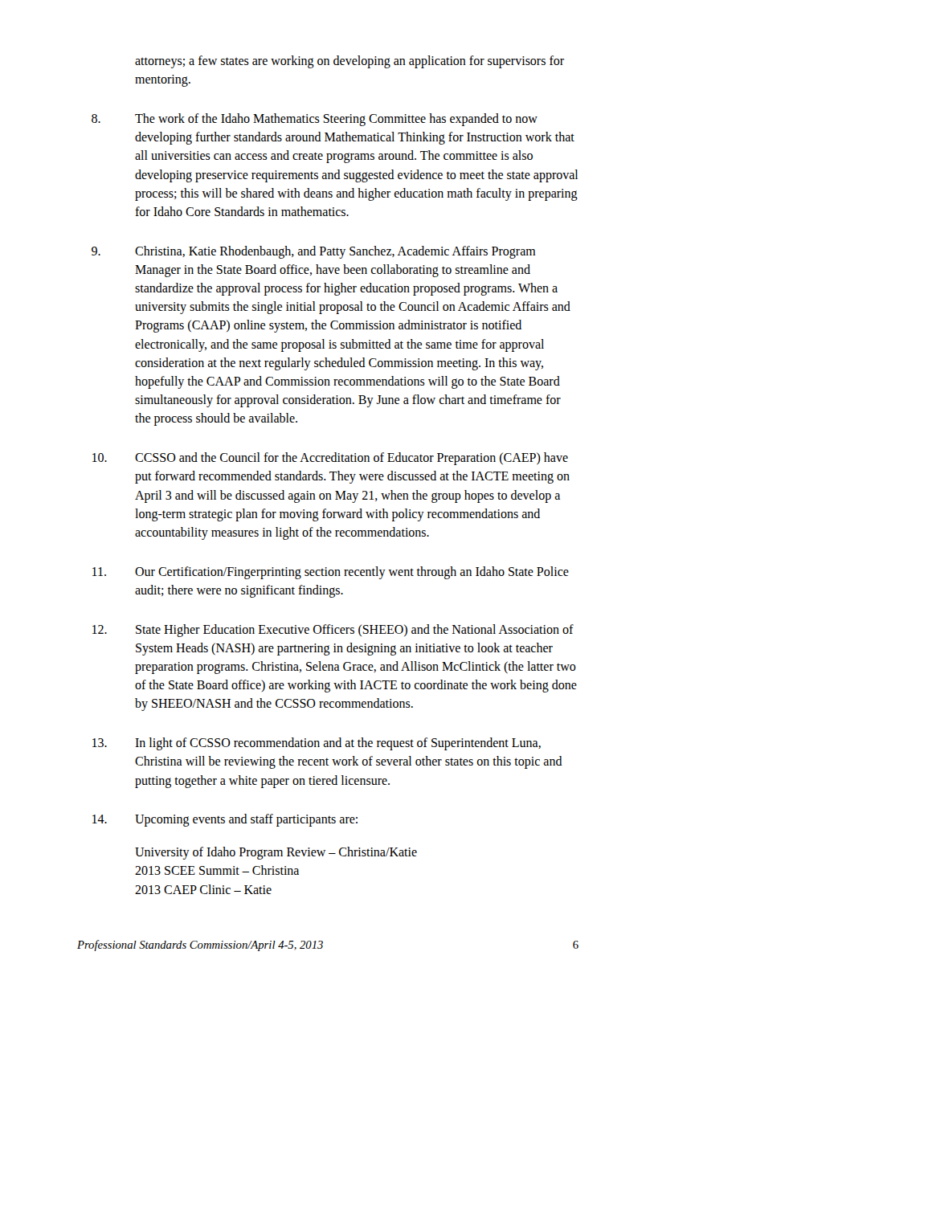attorneys; a few states are working on developing an application for supervisors for mentoring.
8. The work of the Idaho Mathematics Steering Committee has expanded to now developing further standards around Mathematical Thinking for Instruction work that all universities can access and create programs around. The committee is also developing preservice requirements and suggested evidence to meet the state approval process; this will be shared with deans and higher education math faculty in preparing for Idaho Core Standards in mathematics.
9. Christina, Katie Rhodenbaugh, and Patty Sanchez, Academic Affairs Program Manager in the State Board office, have been collaborating to streamline and standardize the approval process for higher education proposed programs. When a university submits the single initial proposal to the Council on Academic Affairs and Programs (CAAP) online system, the Commission administrator is notified electronically, and the same proposal is submitted at the same time for approval consideration at the next regularly scheduled Commission meeting. In this way, hopefully the CAAP and Commission recommendations will go to the State Board simultaneously for approval consideration. By June a flow chart and timeframe for the process should be available.
10. CCSSO and the Council for the Accreditation of Educator Preparation (CAEP) have put forward recommended standards. They were discussed at the IACTE meeting on April 3 and will be discussed again on May 21, when the group hopes to develop a long-term strategic plan for moving forward with policy recommendations and accountability measures in light of the recommendations.
11. Our Certification/Fingerprinting section recently went through an Idaho State Police audit; there were no significant findings.
12. State Higher Education Executive Officers (SHEEO) and the National Association of System Heads (NASH) are partnering in designing an initiative to look at teacher preparation programs. Christina, Selena Grace, and Allison McClintick (the latter two of the State Board office) are working with IACTE to coordinate the work being done by SHEEO/NASH and the CCSSO recommendations.
13. In light of CCSSO recommendation and at the request of Superintendent Luna, Christina will be reviewing the recent work of several other states on this topic and putting together a white paper on tiered licensure.
14. Upcoming events and staff participants are:
University of Idaho Program Review – Christina/Katie
2013 SCEE Summit – Christina
2013 CAEP Clinic – Katie
Professional Standards Commission/April 4-5, 2013 6